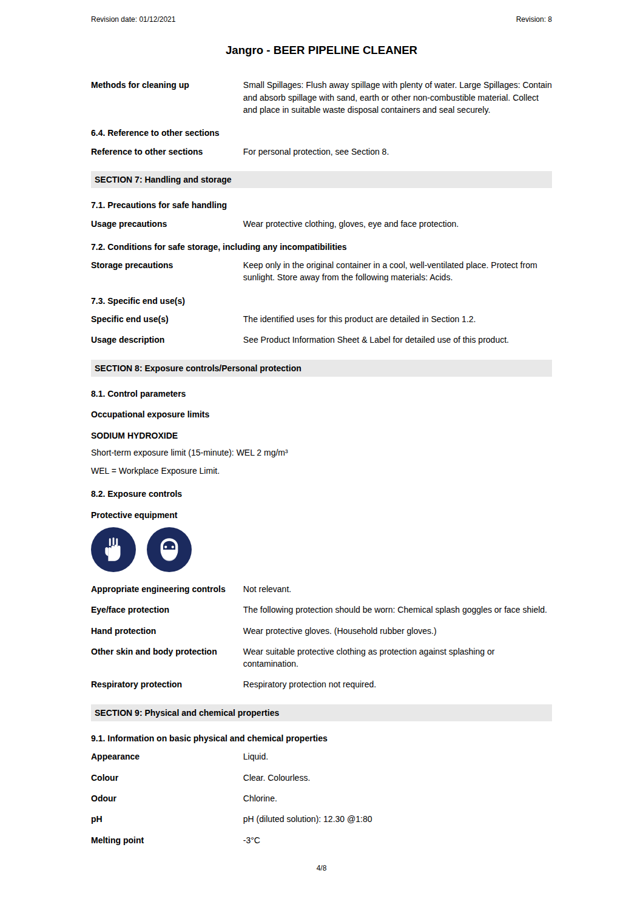Revision date: 01/12/2021 Revision: 8
Jangro - BEER PIPELINE CLEANER
Methods for cleaning up
Small Spillages: Flush away spillage with plenty of water. Large Spillages: Contain and absorb spillage with sand, earth or other non-combustible material. Collect and place in suitable waste disposal containers and seal securely.
6.4. Reference to other sections
Reference to other sections
For personal protection, see Section 8.
SECTION 7: Handling and storage
7.1. Precautions for safe handling
Usage precautions
Wear protective clothing, gloves, eye and face protection.
7.2. Conditions for safe storage, including any incompatibilities
Storage precautions
Keep only in the original container in a cool, well-ventilated place. Protect from sunlight. Store away from the following materials: Acids.
7.3. Specific end use(s)
Specific end use(s)
The identified uses for this product are detailed in Section 1.2.
Usage description
See Product Information Sheet & Label for detailed use of this product.
SECTION 8: Exposure controls/Personal protection
8.1. Control parameters
Occupational exposure limits
SODIUM HYDROXIDE
Short-term exposure limit (15-minute): WEL 2 mg/m³
WEL = Workplace Exposure Limit.
8.2. Exposure controls
Protective equipment
Appropriate engineering controls
Not relevant.
Eye/face protection
The following protection should be worn: Chemical splash goggles or face shield.
Hand protection
Wear protective gloves. (Household rubber gloves.)
Other skin and body protection
Wear suitable protective clothing as protection against splashing or contamination.
Respiratory protection
Respiratory protection not required.
SECTION 9: Physical and chemical properties
9.1. Information on basic physical and chemical properties
Appearance
Liquid.
Colour
Clear. Colourless.
Odour
Chlorine.
pH
pH (diluted solution): 12.30 @1:80
Melting point
-3°C
4/8